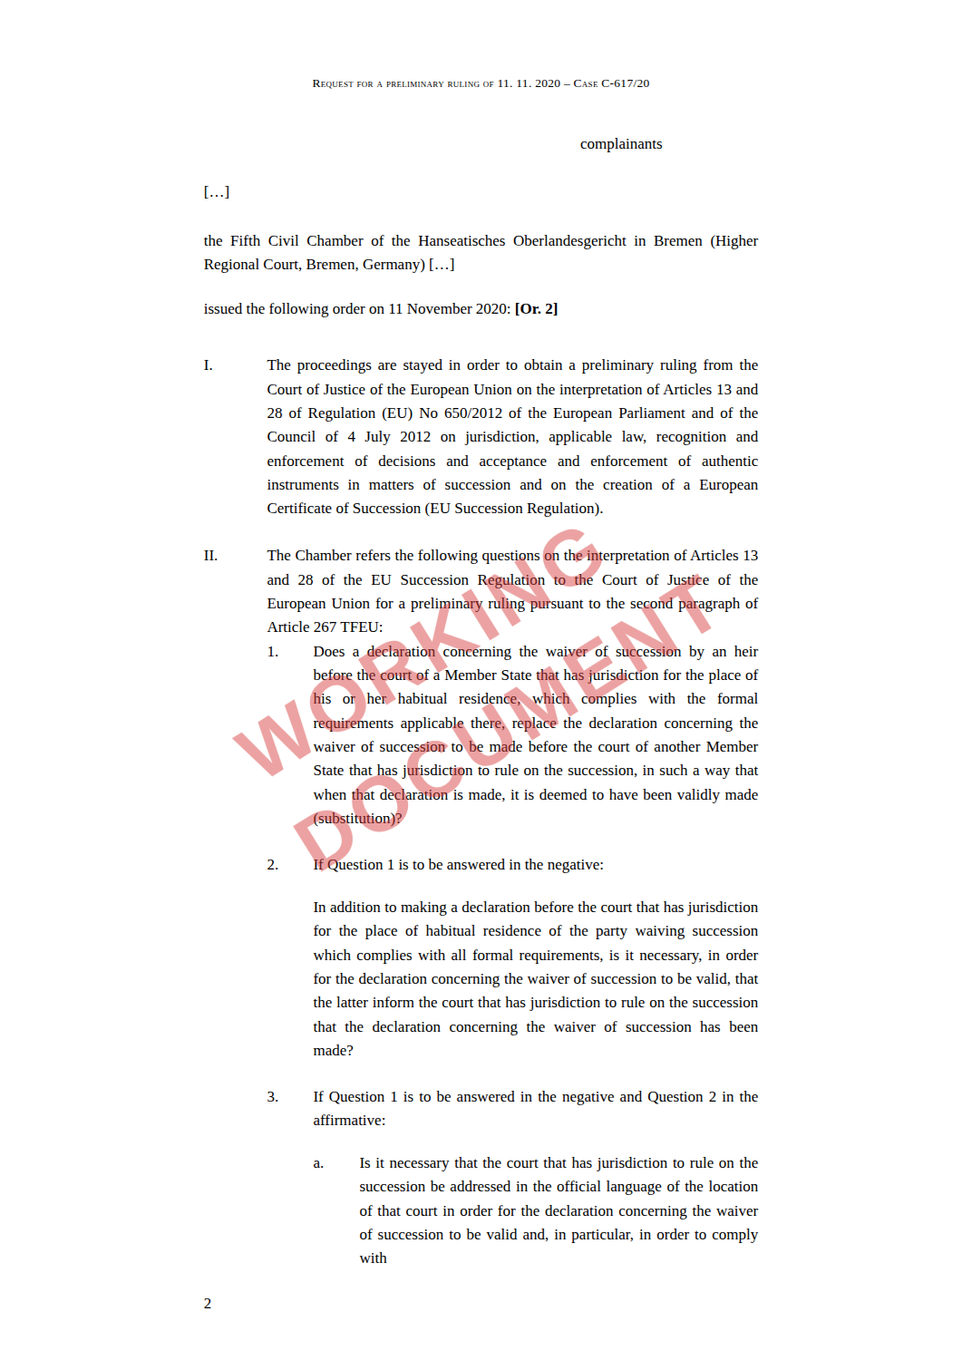WORKING DOCUMENT
Request for a preliminary ruling of 11. 11. 2020 – Case C-617/20
complainants
[…]
the Fifth Civil Chamber of the Hanseatisches Oberlandesgericht in Bremen (Higher Regional Court, Bremen, Germany) […]
issued the following order on 11 November 2020: [Or. 2]
I. The proceedings are stayed in order to obtain a preliminary ruling from the Court of Justice of the European Union on the interpretation of Articles 13 and 28 of Regulation (EU) No 650/2012 of the European Parliament and of the Council of 4 July 2012 on jurisdiction, applicable law, recognition and enforcement of decisions and acceptance and enforcement of authentic instruments in matters of succession and on the creation of a European Certificate of Succession (EU Succession Regulation).
II. The Chamber refers the following questions on the interpretation of Articles 13 and 28 of the EU Succession Regulation to the Court of Justice of the European Union for a preliminary ruling pursuant to the second paragraph of Article 267 TFEU:
1. Does a declaration concerning the waiver of succession by an heir before the court of a Member State that has jurisdiction for the place of his or her habitual residence, which complies with the formal requirements applicable there, replace the declaration concerning the waiver of succession to be made before the court of another Member State that has jurisdiction to rule on the succession, in such a way that when that declaration is made, it is deemed to have been validly made (substitution)?
2.
If Question 1 is to be answered in the negative:
In addition to making a declaration before the court that has jurisdiction for the place of habitual residence of the party waiving succession which complies with all formal requirements, is it necessary, in order for the declaration concerning the waiver of succession to be valid, that the latter inform the court that has jurisdiction to rule on the succession that the declaration concerning the waiver of succession has been made?
3. If Question 1 is to be answered in the negative and Question 2 in the affirmative:
a. Is it necessary that the court that has jurisdiction to rule on the succession be addressed in the official language of the location of that court in order for the declaration concerning the waiver of succession to be valid and, in particular, in order to comply with
2